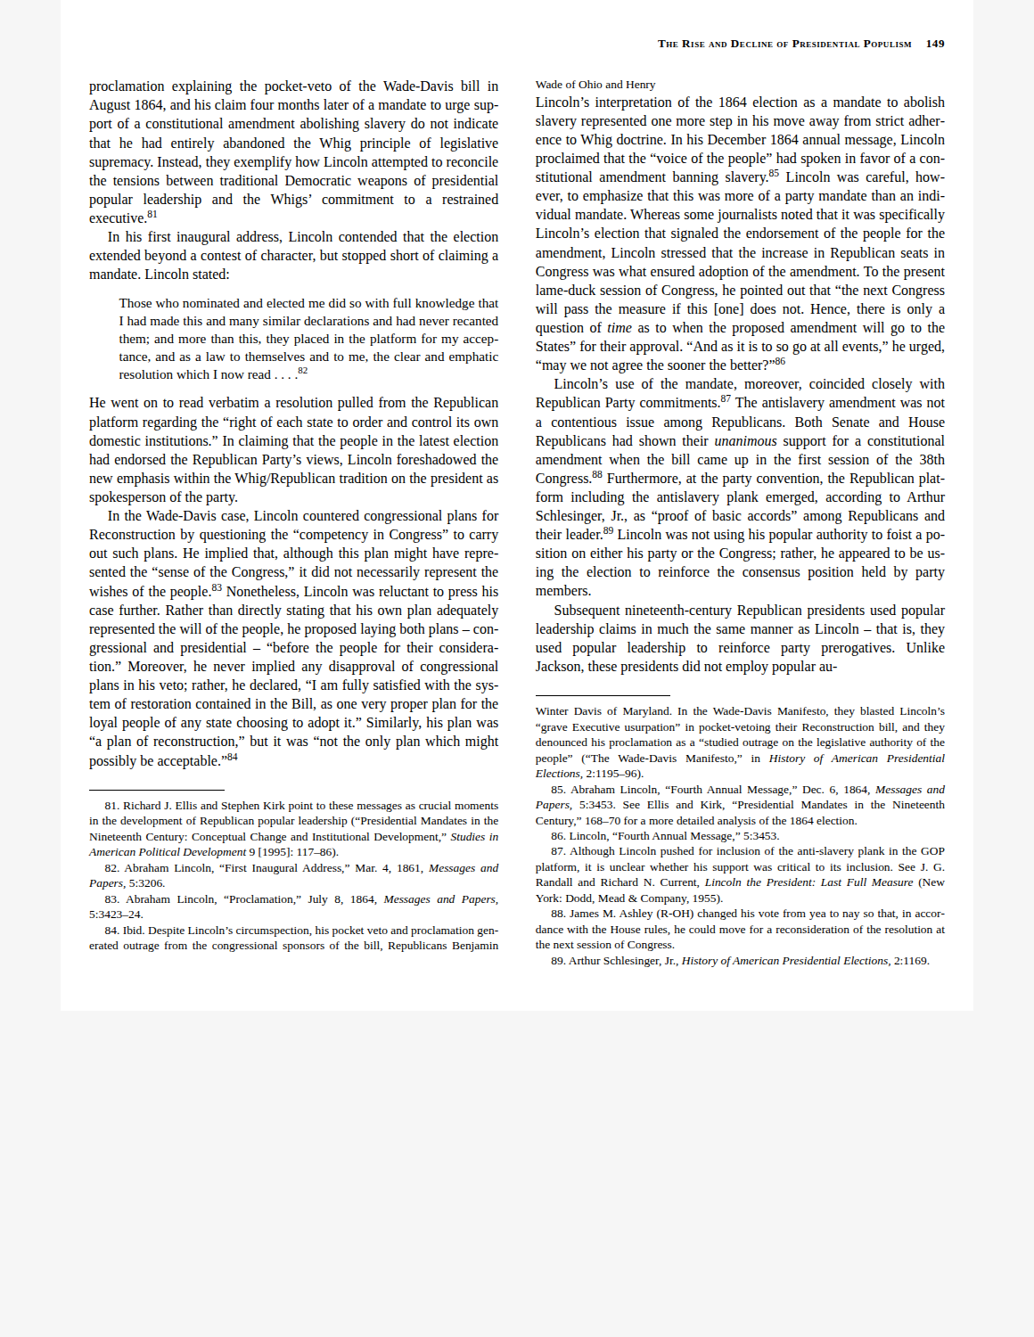The Rise and Decline of Presidential Populism149
proclamation explaining the pocket-veto of the Wade-Davis bill in August 1864, and his claim four months later of a mandate to urge support of a constitutional amendment abolishing slavery do not indicate that he had entirely abandoned the Whig principle of legislative supremacy. Instead, they exemplify how Lincoln attempted to reconcile the tensions between traditional Democratic weapons of presidential popular leadership and the Whigs’ commitment to a restrained executive.81
In his first inaugural address, Lincoln contended that the election extended beyond a contest of character, but stopped short of claiming a mandate. Lincoln stated:
Those who nominated and elected me did so with full knowledge that I had made this and many similar declarations and had never recanted them; and more than this, they placed in the platform for my acceptance, and as a law to themselves and to me, the clear and emphatic resolution which I now read . . . .82
He went on to read verbatim a resolution pulled from the Republican platform regarding the “right of each state to order and control its own domestic institutions.” In claiming that the people in the latest election had endorsed the Republican Party’s views, Lincoln foreshadowed the new emphasis within the Whig/Republican tradition on the president as spokesperson of the party.
In the Wade-Davis case, Lincoln countered congressional plans for Reconstruction by questioning the “competency in Congress” to carry out such plans. He implied that, although this plan might have represented the “sense of the Congress,” it did not necessarily represent the wishes of the people.83 Nonetheless, Lincoln was reluctant to press his case further. Rather than directly stating that his own plan adequately represented the will of the people, he proposed laying both plans – congressional and presidential – “before the people for their consideration.” Moreover, he never implied any disapproval of congressional plans in his veto; rather, he declared, “I am fully satisfied with the system of restoration contained in the Bill, as one very proper plan for the loyal people of any state choosing to adopt it.” Similarly, his plan was “a plan of reconstruction,” but it was “not the only plan which might possibly be acceptable.”84
81. Richard J. Ellis and Stephen Kirk point to these messages as crucial moments in the development of Republican popular leadership (“Presidential Mandates in the Nineteenth Century: Conceptual Change and Institutional Development,” Studies in American Political Development 9 [1995]: 117–86).
82. Abraham Lincoln, “First Inaugural Address,” Mar. 4, 1861, Messages and Papers, 5:3206.
83. Abraham Lincoln, “Proclamation,” July 8, 1864, Messages and Papers, 5:3423–24.
84. Ibid. Despite Lincoln’s circumspection, his pocket veto and proclamation generated outrage from the congressional sponsors of the bill, Republicans Benjamin Wade of Ohio and Henry
Lincoln’s interpretation of the 1864 election as a mandate to abolish slavery represented one more step in his move away from strict adherence to Whig doctrine. In his December 1864 annual message, Lincoln proclaimed that the “voice of the people” had spoken in favor of a constitutional amendment banning slavery.85 Lincoln was careful, however, to emphasize that this was more of a party mandate than an individual mandate. Whereas some journalists noted that it was specifically Lincoln’s election that signaled the endorsement of the people for the amendment, Lincoln stressed that the increase in Republican seats in Congress was what ensured adoption of the amendment. To the present lame-duck session of Congress, he pointed out that “the next Congress will pass the measure if this [one] does not. Hence, there is only a question of time as to when the proposed amendment will go to the States” for their approval. “And as it is to so go at all events,” he urged, “may we not agree the sooner the better?”86
Lincoln’s use of the mandate, moreover, coincided closely with Republican Party commitments.87 The antislavery amendment was not a contentious issue among Republicans. Both Senate and House Republicans had shown their unanimous support for a constitutional amendment when the bill came up in the first session of the 38th Congress.88 Furthermore, at the party convention, the Republican platform including the antislavery plank emerged, according to Arthur Schlesinger, Jr., as “proof of basic accords” among Republicans and their leader.89 Lincoln was not using his popular authority to foist a position on either his party or the Congress; rather, he appeared to be using the election to reinforce the consensus position held by party members.
Subsequent nineteenth-century Republican presidents used popular leadership claims in much the same manner as Lincoln – that is, they used popular leadership to reinforce party prerogatives. Unlike Jackson, these presidents did not employ popular au-
Winter Davis of Maryland. In the Wade-Davis Manifesto, they blasted Lincoln’s “grave Executive usurpation” in pocket-vetoing their Reconstruction bill, and they denounced his proclamation as a “studied outrage on the legislative authority of the people” (“The Wade-Davis Manifesto,” in History of American Presidential Elections, 2:1195–96).
85. Abraham Lincoln, “Fourth Annual Message,” Dec. 6, 1864, Messages and Papers, 5:3453. See Ellis and Kirk, “Presidential Mandates in the Nineteenth Century,” 168–70 for a more detailed analysis of the 1864 election.
86. Lincoln, “Fourth Annual Message,” 5:3453.
87. Although Lincoln pushed for inclusion of the anti-slavery plank in the GOP platform, it is unclear whether his support was critical to its inclusion. See J. G. Randall and Richard N. Current, Lincoln the President: Last Full Measure (New York: Dodd, Mead & Company, 1955).
88. James M. Ashley (R-OH) changed his vote from yea to nay so that, in accordance with the House rules, he could move for a reconsideration of the resolution at the next session of Congress.
89. Arthur Schlesinger, Jr., History of American Presidential Elections, 2:1169.